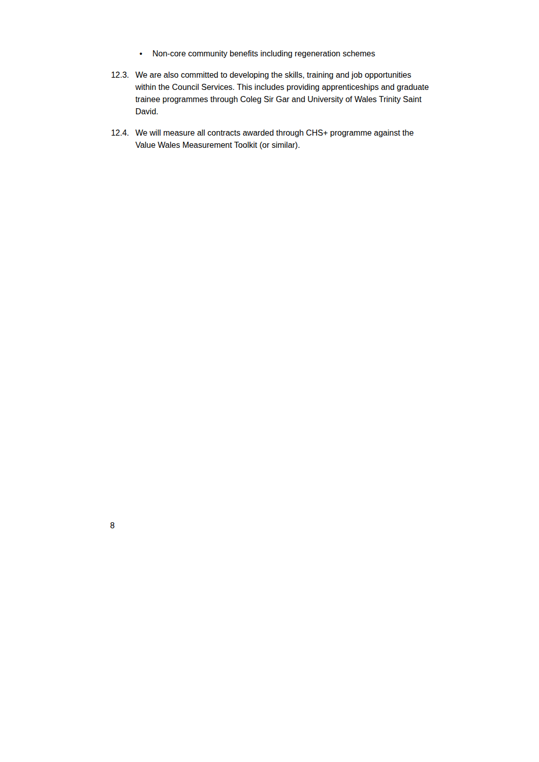Non-core community benefits including regeneration schemes
12.3.
We are also committed to developing the skills, training and job opportunities within the Council Services. This includes providing apprenticeships and graduate trainee programmes through Coleg Sir Gar and University of Wales Trinity Saint David.
12.4.
We will measure all contracts awarded through CHS+ programme against the Value Wales Measurement Toolkit (or similar).
8